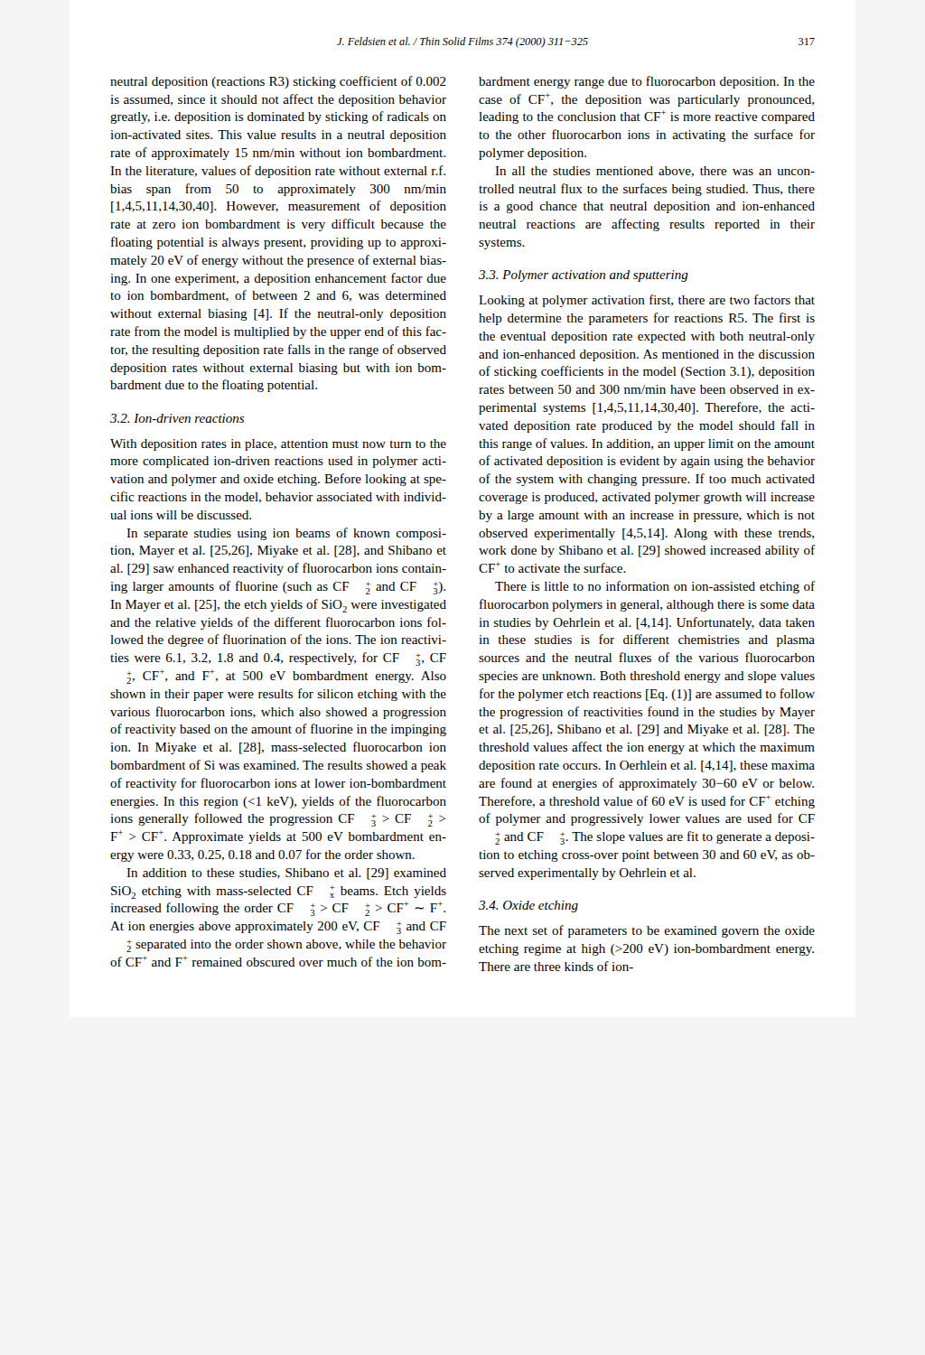J. Feldsien et al. / Thin Solid Films 374 (2000) 311−325 317
neutral deposition (reactions R3) sticking coefficient of 0.002 is assumed, since it should not affect the deposition behavior greatly, i.e. deposition is dominated by sticking of radicals on ion-activated sites. This value results in a neutral deposition rate of approximately 15 nm/min without ion bombardment. In the literature, values of deposition rate without external r.f. bias span from 50 to approximately 300 nm/min [1,4,5,11,14,30,40]. However, measurement of deposition rate at zero ion bombardment is very difficult because the floating potential is always present, providing up to approximately 20 eV of energy without the presence of external biasing. In one experiment, a deposition enhancement factor due to ion bombardment, of between 2 and 6, was determined without external biasing [4]. If the neutral-only deposition rate from the model is multiplied by the upper end of this factor, the resulting deposition rate falls in the range of observed deposition rates without external biasing but with ion bombardment due to the floating potential.
3.2. Ion-driven reactions
With deposition rates in place, attention must now turn to the more complicated ion-driven reactions used in polymer activation and polymer and oxide etching. Before looking at specific reactions in the model, behavior associated with individual ions will be discussed.
In separate studies using ion beams of known composition, Mayer et al. [25,26], Miyake et al. [28], and Shibano et al. [29] saw enhanced reactivity of fluorocarbon ions containing larger amounts of fluorine (such as CF+2 and CF+3). In Mayer et al. [25], the etch yields of SiO2 were investigated and the relative yields of the different fluorocarbon ions followed the degree of fluorination of the ions. The ion reactivities were 6.1, 3.2, 1.8 and 0.4, respectively, for CF+3, CF+2, CF+, and F+, at 500 eV bombardment energy. Also shown in their paper were results for silicon etching with the various fluorocarbon ions, which also showed a progression of reactivity based on the amount of fluorine in the impinging ion. In Miyake et al. [28], mass-selected fluorocarbon ion bombardment of Si was examined. The results showed a peak of reactivity for fluorocarbon ions at lower ion-bombardment energies. In this region (<1 keV), yields of the fluorocarbon ions generally followed the progression CF+3 > CF+2 > F+ > CF+. Approximate yields at 500 eV bombardment energy were 0.33, 0.25, 0.18 and 0.07 for the order shown.
In addition to these studies, Shibano et al. [29] examined SiO2 etching with mass-selected CF+x beams. Etch yields increased following the order CF+3 > CF+2 > CF+ ∼ F+. At ion energies above approximately 200 eV, CF+3 and CF+2 separated into the order shown above, while the behavior of CF+ and F+ remained obscured over much of the ion bombardment energy range due to fluorocarbon deposition. In the case of CF+, the deposition was particularly pronounced, leading to the conclusion that CF+ is more reactive compared to the other fluorocarbon ions in activating the surface for polymer deposition.
In all the studies mentioned above, there was an uncontrolled neutral flux to the surfaces being studied. Thus, there is a good chance that neutral deposition and ion-enhanced neutral reactions are affecting results reported in their systems.
3.3. Polymer activation and sputtering
Looking at polymer activation first, there are two factors that help determine the parameters for reactions R5. The first is the eventual deposition rate expected with both neutral-only and ion-enhanced deposition. As mentioned in the discussion of sticking coefficients in the model (Section 3.1), deposition rates between 50 and 300 nm/min have been observed in experimental systems [1,4,5,11,14,30,40]. Therefore, the activated deposition rate produced by the model should fall in this range of values. In addition, an upper limit on the amount of activated deposition is evident by again using the behavior of the system with changing pressure. If too much activated coverage is produced, activated polymer growth will increase by a large amount with an increase in pressure, which is not observed experimentally [4,5,14]. Along with these trends, work done by Shibano et al. [29] showed increased ability of CF+ to activate the surface.
There is little to no information on ion-assisted etching of fluorocarbon polymers in general, although there is some data in studies by Oehrlein et al. [4,14]. Unfortunately, data taken in these studies is for different chemistries and plasma sources and the neutral fluxes of the various fluorocarbon species are unknown. Both threshold energy and slope values for the polymer etch reactions [Eq. (1)] are assumed to follow the progression of reactivities found in the studies by Mayer et al. [25,26], Shibano et al. [29] and Miyake et al. [28]. The threshold values affect the ion energy at which the maximum deposition rate occurs. In Oerhlein et al. [4,14], these maxima are found at energies of approximately 30−60 eV or below. Therefore, a threshold value of 60 eV is used for CF+ etching of polymer and progressively lower values are used for CF+2 and CF+3. The slope values are fit to generate a deposition to etching cross-over point between 30 and 60 eV, as observed experimentally by Oehrlein et al.
3.4. Oxide etching
The next set of parameters to be examined govern the oxide etching regime at high (>200 eV) ion-bombardment energy. There are three kinds of ion-